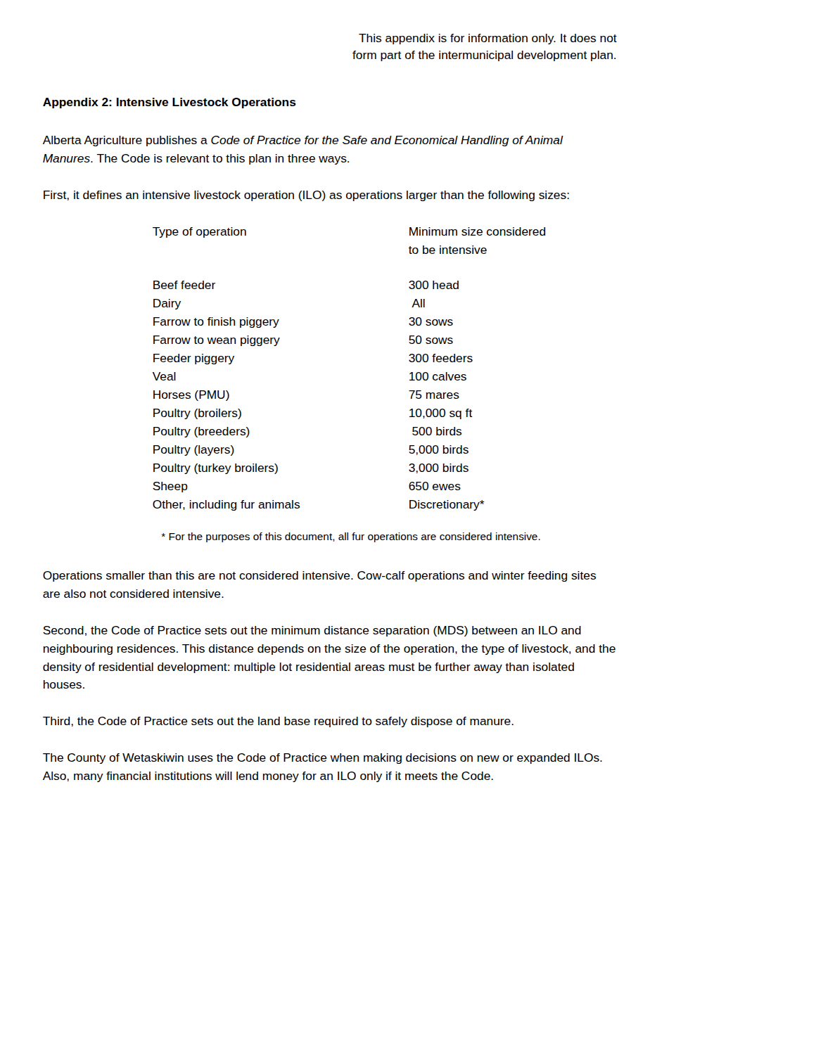This appendix is for information only. It does not
form part of the intermunicipal development plan.
Appendix 2: Intensive Livestock Operations
Alberta Agriculture publishes a Code of Practice for the Safe and Economical Handling of Animal Manures. The Code is relevant to this plan in three ways.
First, it defines an intensive livestock operation (ILO) as operations larger than the following sizes:
| Type of operation | Minimum size considered |
| | to be intensive |
| Beef feeder | 300 head |
| Dairy | All |
| Farrow to finish piggery | 30 sows |
| Farrow to wean piggery | 50 sows |
| Feeder piggery | 300 feeders |
| Veal | 100 calves |
| Horses (PMU) | 75 mares |
| Poultry (broilers) | 10,000 sq ft |
| Poultry (breeders) | 500 birds |
| Poultry (layers) | 5,000 birds |
| Poultry (turkey broilers) | 3,000 birds |
| Sheep | 650 ewes |
| Other, including fur animals | Discretionary* |
* For the purposes of this document, all fur operations are considered intensive.
Operations smaller than this are not considered intensive. Cow-calf operations and winter feeding sites are also not considered intensive.
Second, the Code of Practice sets out the minimum distance separation (MDS) between an ILO and neighbouring residences. This distance depends on the size of the operation, the type of livestock, and the density of residential development: multiple lot residential areas must be further away than isolated houses.
Third, the Code of Practice sets out the land base required to safely dispose of manure.
The County of Wetaskiwin uses the Code of Practice when making decisions on new or expanded ILOs. Also, many financial institutions will lend money for an ILO only if it meets the Code.